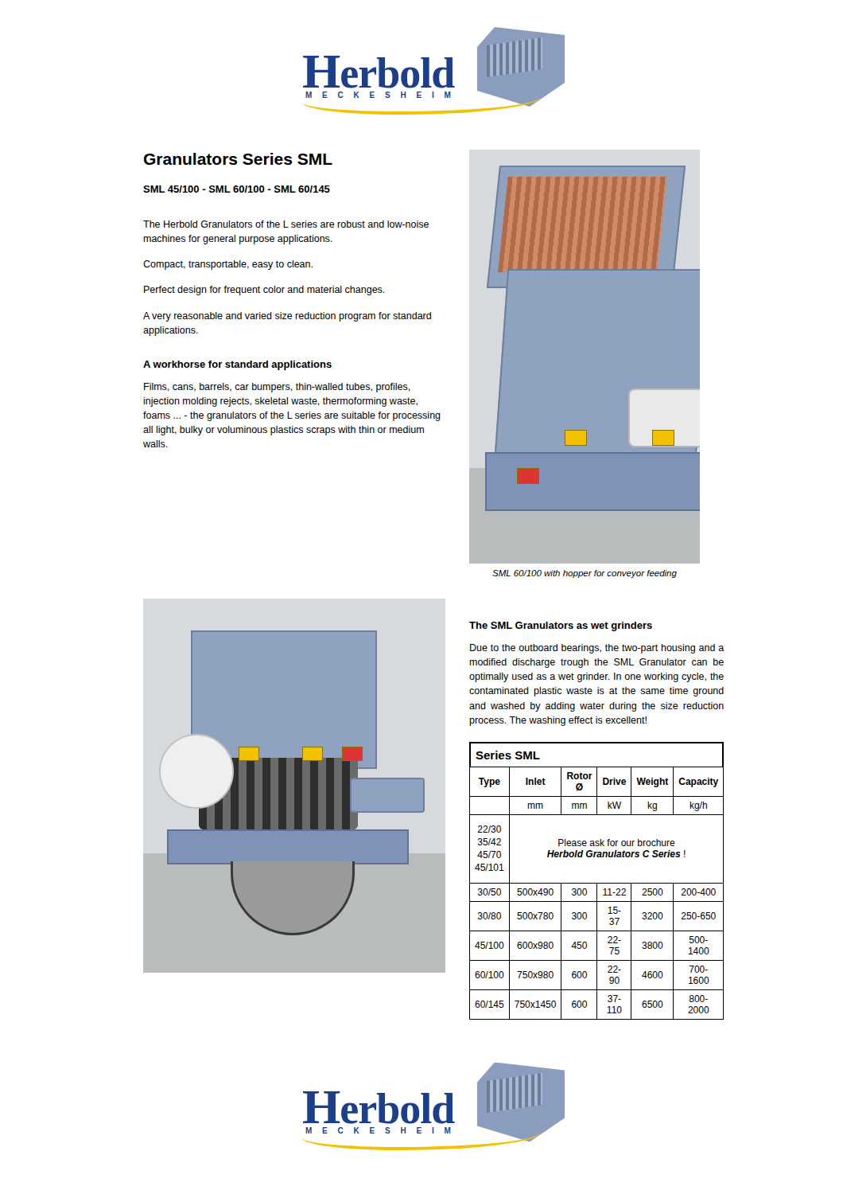Herbold
M E C K E S H E I M
Granulators Series SML
SML 45/100 - SML 60/100 - SML 60/145
The Herbold Granulators of the L series are robust and low-noise machines for general purpose applications.
Compact, transportable, easy to clean.
Perfect design for frequent color and material changes.
A very reasonable and varied size reduction program for standard applications.
A workhorse for standard applications
Films, cans, barrels, car bumpers, thin-walled tubes, profiles, injection molding rejects, skeletal waste, thermoforming waste, foams ... - the granulators of the L series are suitable for processing all light, bulky or voluminous plastics scraps with thin or medium walls.
SML 60/100 with hopper for conveyor feeding
The SML Granulators as wet grinders
Due to the outboard bearings, the two-part housing and a modified discharge trough the SML Granulator can be optimally used as a wet grinder. In one working cycle, the contaminated plastic waste is at the same time ground and washed by adding water during the size reduction process. The washing effect is excellent!
Series SML
| Type | Inlet | Rotor Ø | Drive | Weight | Capacity |
| --- | --- | --- | --- | --- | --- |
| | mm | mm | kW | kg | kg/h |
| 22/30 35/42 45/70 45/101 | Please ask for our brochure Herbold Granulators C Series ! |
| 30/50 | 500x490 | 300 | 11-22 | 2500 | 200-400 |
| 30/80 | 500x780 | 300 | 15-37 | 3200 | 250-650 |
| 45/100 | 600x980 | 450 | 22-75 | 3800 | 500-1400 |
| 60/100 | 750x980 | 600 | 22-90 | 4600 | 700-1600 |
| 60/145 | 750x1450 | 600 | 37-110 | 6500 | 800-2000 |
Herbold
M E C K E S H E I M